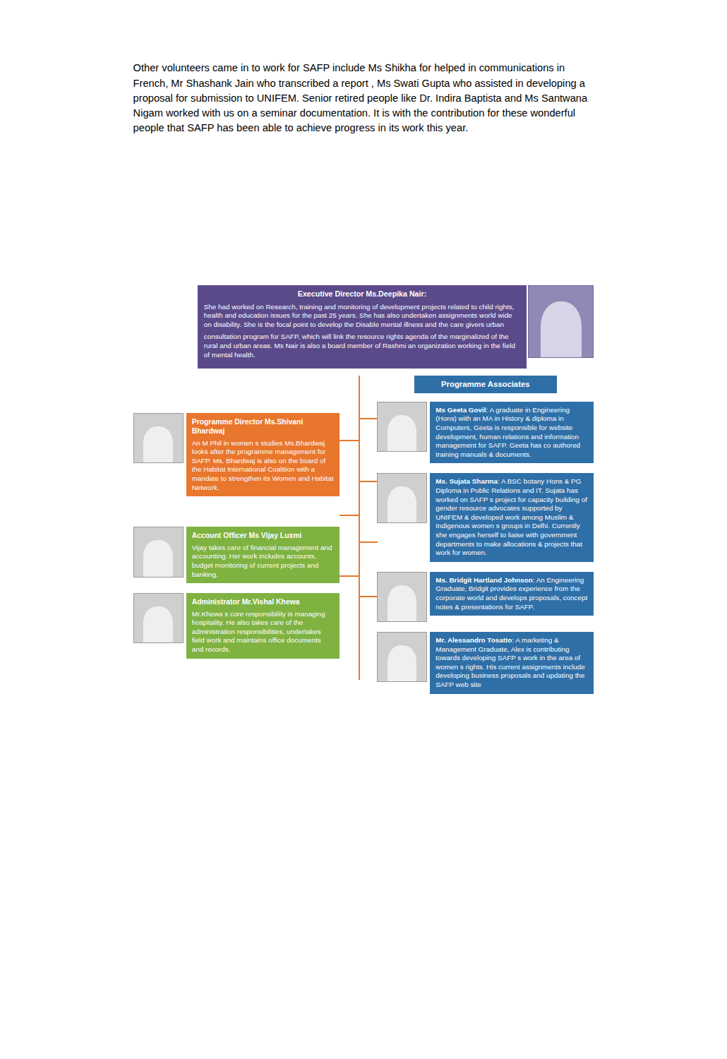Other volunteers came in to work for SAFP include Ms Shikha for helped in communications in French, Mr Shashank Jain who transcribed a report , Ms Swati Gupta who assisted in developing a proposal for submission to UNIFEM. Senior retired people like Dr. Indira Baptista and Ms Santwana Nigam worked with us on a seminar documentation. It is with the contribution for these wonderful people that SAFP has been able to achieve progress in its work this year.
Executive Director Ms.Deepika Nair:
She had worked on Research, training and monitoring of development projects related to child rights, health and education issues for the past 25 years. She has also undertaken assignments world wide on disability. She is the focal point to develop the Disable mental illness and the care givers urban
consultation program for SAFP, which will link the resource rights agenda of the marginalized of the rural and urban areas. Ms Nair is also a board member of Rashmi an organization working in the field of mental health.
Programme Director Ms.Shivani Bhardwaj
An M Phil in women s studies Ms.Bhardwaj looks after the programme management for SAFP. Ms. Bhardwaj is also on the board of the Habitat International Coalition with a mandate to strengthen its Women and Habitat Network.
Account Officer Ms Vijay Luxmi
Vijay takes care of financial management and accounting. Her work includes accounts, budget monitoring of current projects and banking.
Administrator Mr.Vishal Khewa
Mr.Khewa s core responsibility is managing hospitality. He also takes care of the administration responsibilities, undertakes field work and maintains office documents and records.
Programme Associates
Ms Geeta Govil: A graduate in Engineering (Hons) with an MA in History & diploma in Computers, Geeta is responsible for website development, human relations and information management for SAFP. Geeta has co authored training manuals & documents.
Ms. Sujata Sharma: A BSC botany Hons & PG Diploma in Public Relations and IT. Sujata has worked on SAFP s project for capacity building of gender resource advocates supported by UNIFEM & developed work among Muslim & Indigenous women s groups in Delhi. Currently she engages herself to liaise with government departments to make allocations & projects that work for women.
Ms. Bridgit Hartland Johnson: An Engineering Graduate, Bridgit provides experience from the corporate world and develops proposals, concept notes & presentations for SAFP.
Mr. Alessandro Tosatto: A marketing & Management Graduate, Alex is contributing towards developing SAFP s work in the area of women s rights. His current assignments include developing business proposals and updating the SAFP web site